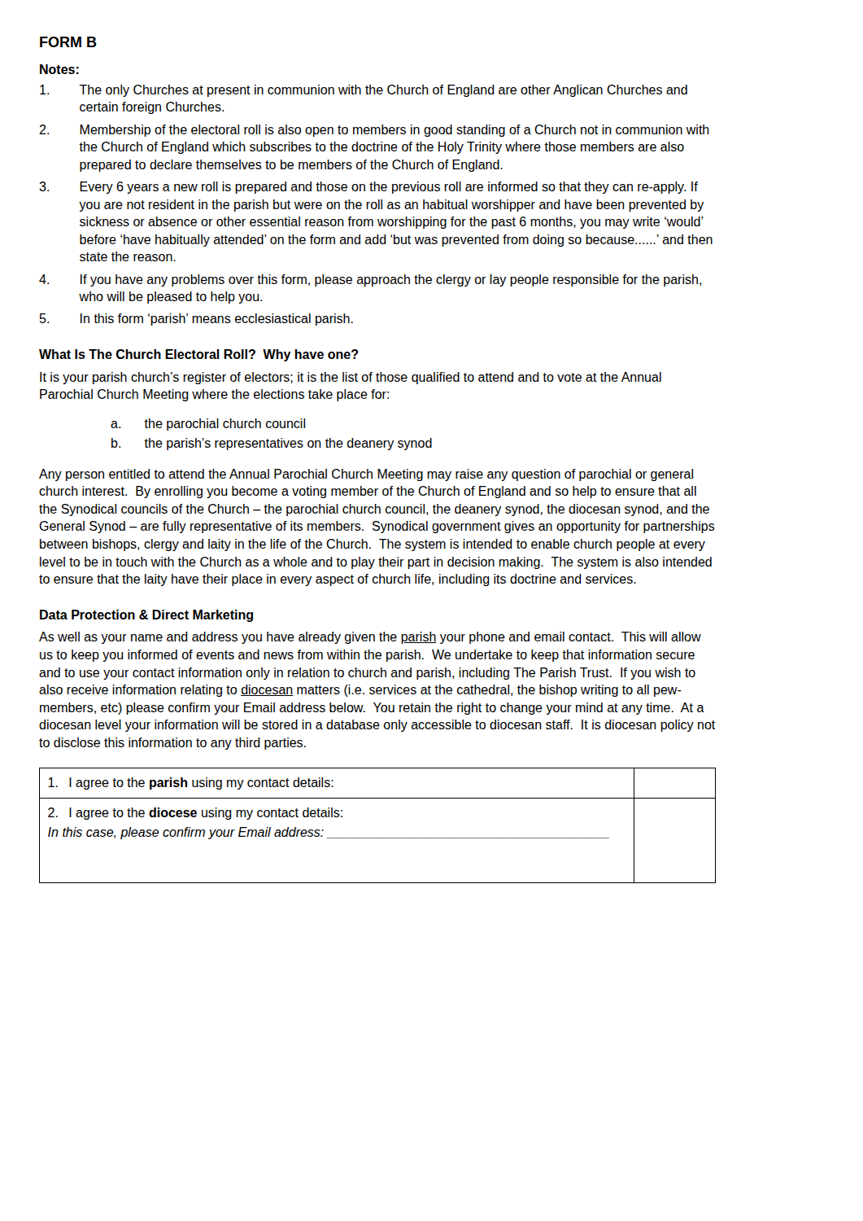FORM B
Notes:
The only Churches at present in communion with the Church of England are other Anglican Churches and certain foreign Churches.
Membership of the electoral roll is also open to members in good standing of a Church not in communion with the Church of England which subscribes to the doctrine of the Holy Trinity where those members are also prepared to declare themselves to be members of the Church of England.
Every 6 years a new roll is prepared and those on the previous roll are informed so that they can re-apply. If you are not resident in the parish but were on the roll as an habitual worshipper and have been prevented by sickness or absence or other essential reason from worshipping for the past 6 months, you may write ‘would’ before ‘have habitually attended’ on the form and add ‘but was prevented from doing so because......’ and then state the reason.
If you have any problems over this form, please approach the clergy or lay people responsible for the parish, who will be pleased to help you.
In this form ‘parish’ means ecclesiastical parish.
What Is The Church Electoral Roll? Why have one?
It is your parish church’s register of electors; it is the list of those qualified to attend and to vote at the Annual Parochial Church Meeting where the elections take place for:
the parochial church council
the parish’s representatives on the deanery synod
Any person entitled to attend the Annual Parochial Church Meeting may raise any question of parochial or general church interest. By enrolling you become a voting member of the Church of England and so help to ensure that all the Synodical councils of the Church – the parochial church council, the deanery synod, the diocesan synod, and the General Synod – are fully representative of its members. Synodical government gives an opportunity for partnerships between bishops, clergy and laity in the life of the Church. The system is intended to enable church people at every level to be in touch with the Church as a whole and to play their part in decision making. The system is also intended to ensure that the laity have their place in every aspect of church life, including its doctrine and services.
Data Protection & Direct Marketing
As well as your name and address you have already given the parish your phone and email contact. This will allow us to keep you informed of events and news from within the parish. We undertake to keep that information secure and to use your contact information only in relation to church and parish, including The Parish Trust. If you wish to also receive information relating to diocesan matters (i.e. services at the cathedral, the bishop writing to all pew-members, etc) please confirm your Email address below. You retain the right to change your mind at any time. At a diocesan level your information will be stored in a database only accessible to diocesan staff. It is diocesan policy not to disclose this information to any third parties.
| 1. I agree to the parish using my contact details: | |
| 2. I agree to the diocese using my contact details: In this case, please confirm your Email address: _______________________________________ | |